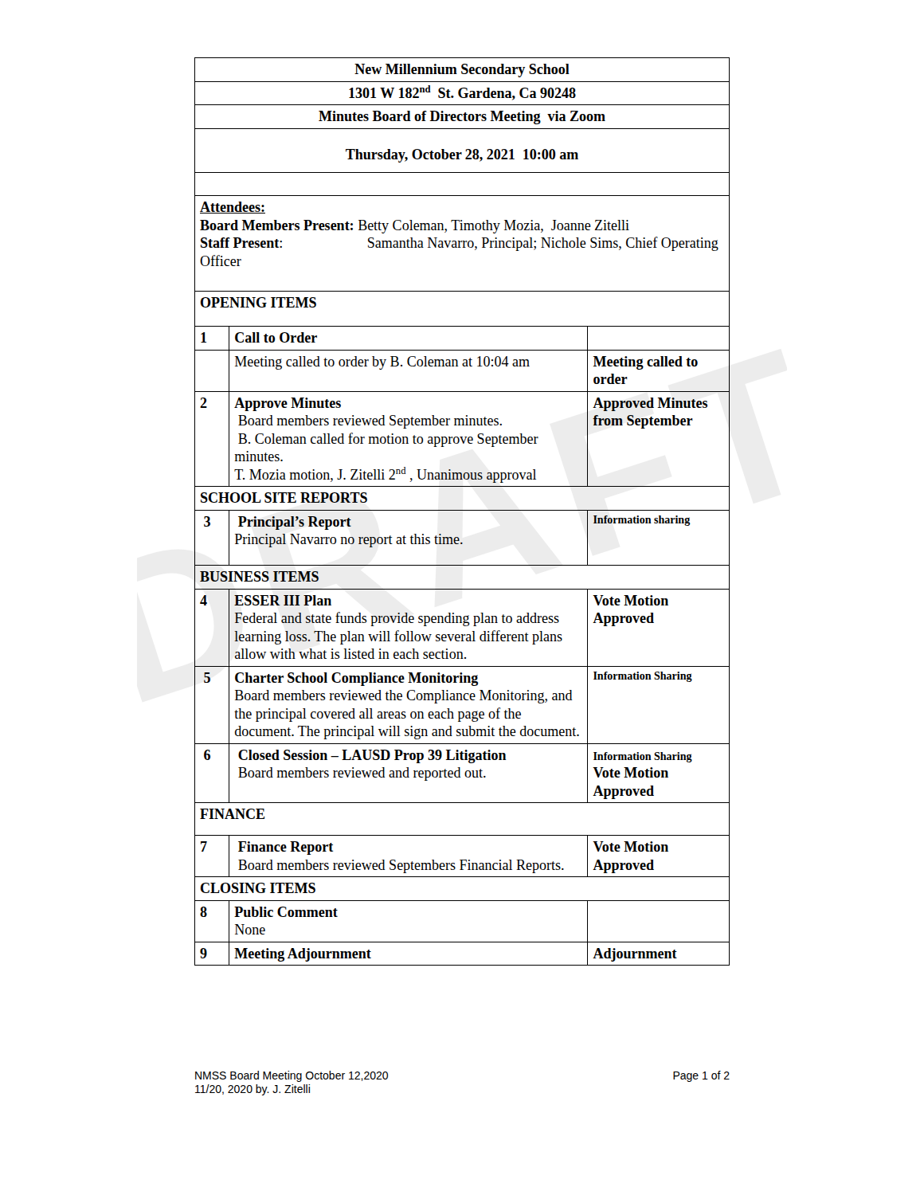DRAFT
| New Millennium Secondary School |
| 1301 W 182 nd St. Gardena, Ca 90248 |
| Minutes Board of Directors Meeting via Zoom |
| Thursday, October 28, 2021 10:00 am |
| Attendees: Board Members Present: Betty Coleman, Timothy Mozia, Joanne Zitelli Staff Present : Samantha Navarro, Principal; Nichole Sims, Chief Operating Officer |
| OPENING ITEMS |
| 1 | Call to Order | |
| | Meeting called to order by B. Coleman at 10:04 am | Meeting called to order |
| 2 | Approve Minutes Board members reviewed September minutes. B. Coleman called for motion to approve September minutes. T. Mozia motion, J. Zitelli 2 nd , Unanimous approval | Approved Minutes from September |
| SCHOOL SITE REPORTS |
| 3 | Principal’s Report Principal Navarro no report at this time. | Information sharing |
| BUSINESS ITEMS |
| 4 | ESSER III Plan Federal and state funds provide spending plan to address learning loss. The plan will follow several different plans allow with what is listed in each section. | Vote Motion Approved |
| 5 | Charter School Compliance Monitoring Board members reviewed the Compliance Monitoring, and the principal covered all areas on each page of the document. The principal will sign and submit the document. | Information Sharing |
| 6 | Closed Session – LAUSD Prop 39 Litigation Board members reviewed and reported out. | Information Sharing Vote Motion Approved |
| FINANCE |
| 7 | Finance Report Board members reviewed Septembers Financial Reports. | Vote Motion Approved |
| CLOSING ITEMS |
| 8 | Public Comment None | |
| 9 | Meeting Adjournment | Adjournment |
NMSS Board Meeting October 12,2020
11/20, 2020 by. J. Zitelli
Page 1 of 2